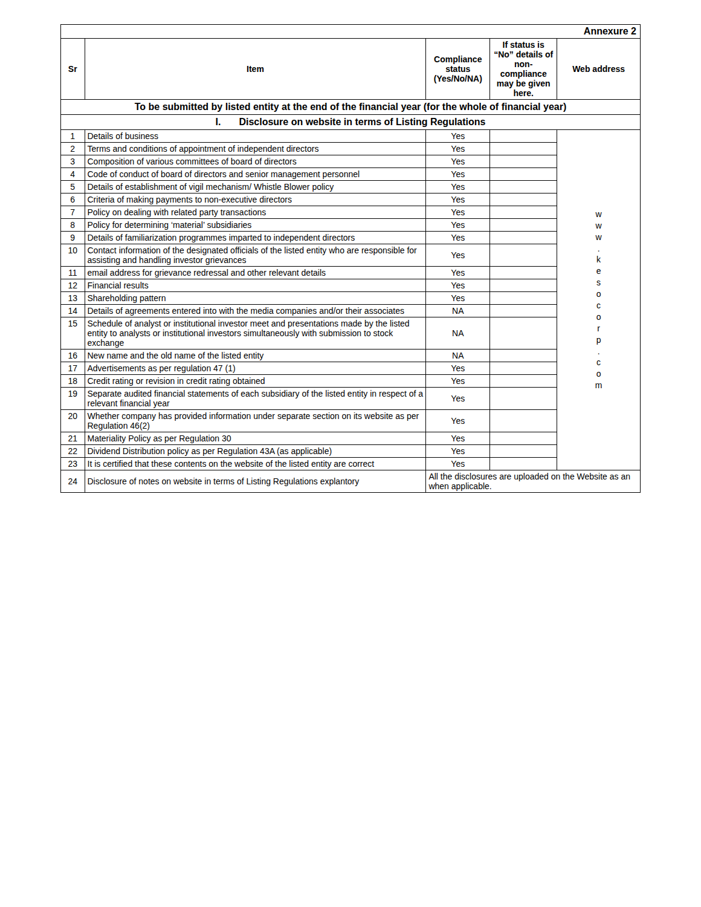Annexure 2
| To be submitted by listed entity at the end of the financial year (for the whole of financial year) |
| I. Disclosure on website in terms of Listing Regulations |
| Sr | Item | Compliance status (Yes/No/NA) | If status is “No” details of non-compliance may be given here. | Web address |
| 1 | Details of business | Yes | | w w w . k e s o c o r p . c o m |
| 2 | Terms and conditions of appointment of independent directors | Yes | |
| 3 | Composition of various committees of board of directors | Yes | |
| 4 | Code of conduct of board of directors and senior management personnel | Yes | |
| 5 | Details of establishment of vigil mechanism/ Whistle Blower policy | Yes | |
| 6 | Criteria of making payments to non-executive directors | Yes | |
| 7 | Policy on dealing with related party transactions | Yes | |
| 8 | Policy for determining ‘material’ subsidiaries | Yes | |
| 9 | Details of familiarization programmes imparted to independent directors | Yes | |
| 10 | Contact information of the designated officials of the listed entity who are responsible for assisting and handling investor grievances | Yes | |
| 11 | email address for grievance redressal and other relevant details | Yes | |
| 12 | Financial results | Yes | |
| 13 | Shareholding pattern | Yes | |
| 14 | Details of agreements entered into with the media companies and/or their associates | NA | |
| 15 | Schedule of analyst or institutional investor meet and presentations made by the listed entity to analysts or institutional investors simultaneously with submission to stock exchange | NA | |
| 16 | New name and the old name of the listed entity | NA | |
| 17 | Advertisements as per regulation 47 (1) | Yes | |
| 18 | Credit rating or revision in credit rating obtained | Yes | |
| 19 | Separate audited financial statements of each subsidiary of the listed entity in respect of a relevant financial year | Yes | |
| 20 | Whether company has provided information under separate section on its website as per Regulation 46(2) | Yes | |
| 21 | Materiality Policy as per Regulation 30 | Yes | |
| 22 | Dividend Distribution policy as per Regulation 43A (as applicable) | Yes | |
| 23 | It is certified that these contents on the website of the listed entity are correct | Yes | |
| 24 | Disclosure of notes on website in terms of Listing Regulations explantory | All the disclosures are uploaded on the Website as an when applicable. |